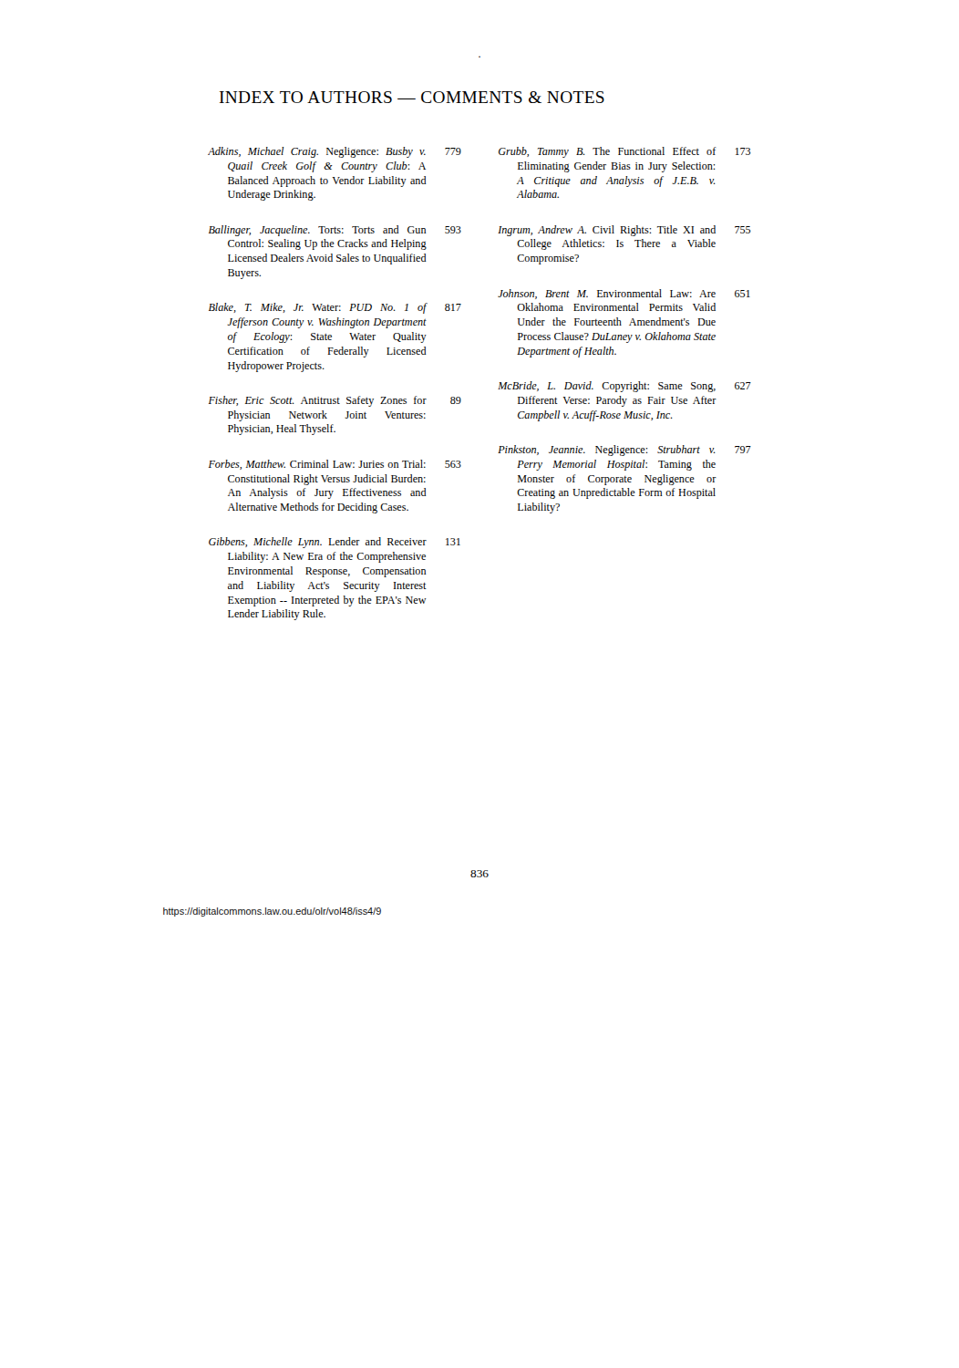.
INDEX TO AUTHORS — COMMENTS & NOTES
Adkins, Michael Craig. Negligence: Busby v. Quail Creek Golf & Country Club: A Balanced Approach to Vendor Liability and Underage Drinking.
779
Ballinger, Jacqueline. Torts: Torts and Gun Control: Sealing Up the Cracks and Helping Licensed Dealers Avoid Sales to Unqualified Buyers.
593
Blake, T. Mike, Jr. Water: PUD No. 1 of Jefferson County v. Washington Department of Ecology: State Water Quality Certification of Federally Licensed Hydropower Projects.
817
Fisher, Eric Scott. Antitrust Safety Zones for Physician Network Joint Ventures: Physician, Heal Thyself.
89
Forbes, Matthew. Criminal Law: Juries on Trial: Constitutional Right Versus Judicial Burden: An Analysis of Jury Effectiveness and Alternative Methods for Deciding Cases.
563
Gibbens, Michelle Lynn. Lender and Receiver Liability: A New Era of the Comprehensive Environmental Response, Compensation and Liability Act's Security Interest Exemption -- Interpreted by the EPA's New Lender Liability Rule.
131
Grubb, Tammy B. The Functional Effect of Eliminating Gender Bias in Jury Selection: A Critique and Analysis of J.E.B. v. Alabama.
173
Ingrum, Andrew A. Civil Rights: Title XI and College Athletics: Is There a Viable Compromise?
755
Johnson, Brent M. Environmental Law: Are Oklahoma Environmental Permits Valid Under the Fourteenth Amendment's Due Process Clause? DuLaney v. Oklahoma State Department of Health.
651
McBride, L. David. Copyright: Same Song, Different Verse: Parody as Fair Use After Campbell v. Acuff-Rose Music, Inc.
627
Pinkston, Jeannie. Negligence: Strubhart v. Perry Memorial Hospital: Taming the Monster of Corporate Negligence or Creating an Unpredictable Form of Hospital Liability?
797
836
https://digitalcommons.law.ou.edu/olr/vol48/iss4/9